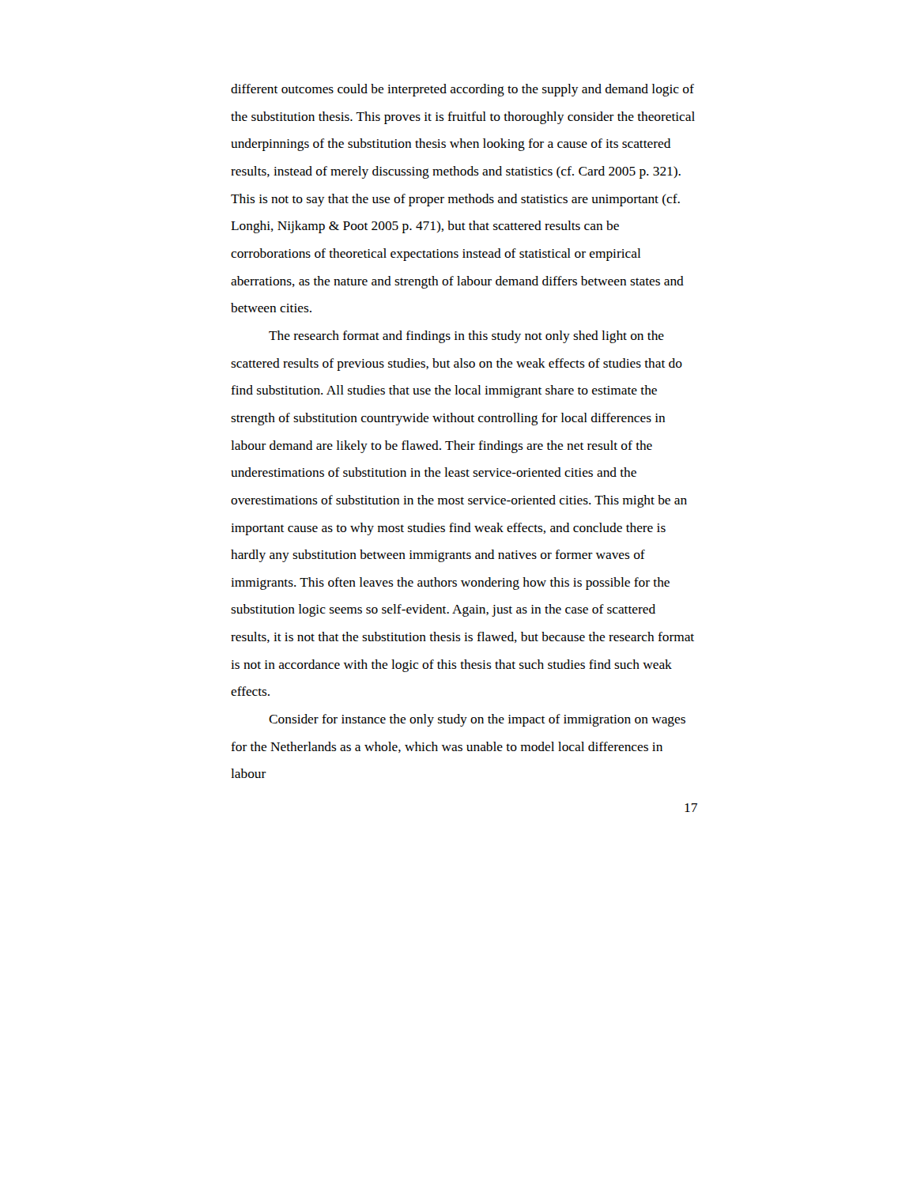different outcomes could be interpreted according to the supply and demand logic of the substitution thesis. This proves it is fruitful to thoroughly consider the theoretical underpinnings of the substitution thesis when looking for a cause of its scattered results, instead of merely discussing methods and statistics (cf. Card 2005 p. 321). This is not to say that the use of proper methods and statistics are unimportant (cf. Longhi, Nijkamp & Poot 2005 p. 471), but that scattered results can be corroborations of theoretical expectations instead of statistical or empirical aberrations, as the nature and strength of labour demand differs between states and between cities.
The research format and findings in this study not only shed light on the scattered results of previous studies, but also on the weak effects of studies that do find substitution. All studies that use the local immigrant share to estimate the strength of substitution countrywide without controlling for local differences in labour demand are likely to be flawed. Their findings are the net result of the underestimations of substitution in the least service-oriented cities and the overestimations of substitution in the most service-oriented cities. This might be an important cause as to why most studies find weak effects, and conclude there is hardly any substitution between immigrants and natives or former waves of immigrants. This often leaves the authors wondering how this is possible for the substitution logic seems so self-evident. Again, just as in the case of scattered results, it is not that the substitution thesis is flawed, but because the research format is not in accordance with the logic of this thesis that such studies find such weak effects.
Consider for instance the only study on the impact of immigration on wages for the Netherlands as a whole, which was unable to model local differences in labour
17